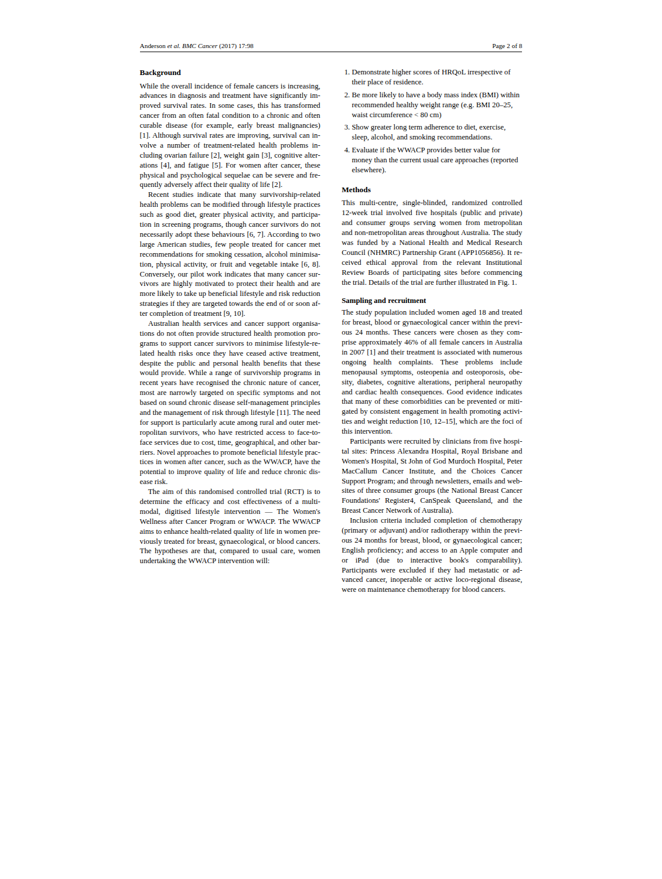Anderson et al. BMC Cancer (2017) 17:98
Page 2 of 8
Background
While the overall incidence of female cancers is increasing, advances in diagnosis and treatment have significantly improved survival rates. In some cases, this has transformed cancer from an often fatal condition to a chronic and often curable disease (for example, early breast malignancies) [1]. Although survival rates are improving, survival can involve a number of treatment-related health problems including ovarian failure [2], weight gain [3], cognitive alterations [4], and fatigue [5]. For women after cancer, these physical and psychological sequelae can be severe and frequently adversely affect their quality of life [2].
Recent studies indicate that many survivorship-related health problems can be modified through lifestyle practices such as good diet, greater physical activity, and participation in screening programs, though cancer survivors do not necessarily adopt these behaviours [6, 7]. According to two large American studies, few people treated for cancer met recommendations for smoking cessation, alcohol minimisation, physical activity, or fruit and vegetable intake [6, 8]. Conversely, our pilot work indicates that many cancer survivors are highly motivated to protect their health and are more likely to take up beneficial lifestyle and risk reduction strategies if they are targeted towards the end of or soon after completion of treatment [9, 10].
Australian health services and cancer support organisations do not often provide structured health promotion programs to support cancer survivors to minimise lifestyle-related health risks once they have ceased active treatment, despite the public and personal health benefits that these would provide. While a range of survivorship programs in recent years have recognised the chronic nature of cancer, most are narrowly targeted on specific symptoms and not based on sound chronic disease self-management principles and the management of risk through lifestyle [11]. The need for support is particularly acute among rural and outer metropolitan survivors, who have restricted access to face-to-face services due to cost, time, geographical, and other barriers. Novel approaches to promote beneficial lifestyle practices in women after cancer, such as the WWACP, have the potential to improve quality of life and reduce chronic disease risk.
The aim of this randomised controlled trial (RCT) is to determine the efficacy and cost effectiveness of a multimodal, digitised lifestyle intervention — The Women's Wellness after Cancer Program or WWACP. The WWACP aims to enhance health-related quality of life in women previously treated for breast, gynaecological, or blood cancers. The hypotheses are that, compared to usual care, women undertaking the WWACP intervention will:
Demonstrate higher scores of HRQoL irrespective of their place of residence.
Be more likely to have a body mass index (BMI) within recommended healthy weight range (e.g. BMI 20–25, waist circumference < 80 cm)
Show greater long term adherence to diet, exercise, sleep, alcohol, and smoking recommendations.
Evaluate if the WWACP provides better value for money than the current usual care approaches (reported elsewhere).
Methods
This multi-centre, single-blinded, randomized controlled 12-week trial involved five hospitals (public and private) and consumer groups serving women from metropolitan and non-metropolitan areas throughout Australia. The study was funded by a National Health and Medical Research Council (NHMRC) Partnership Grant (APP1056856). It received ethical approval from the relevant Institutional Review Boards of participating sites before commencing the trial. Details of the trial are further illustrated in Fig. 1.
Sampling and recruitment
The study population included women aged 18 and treated for breast, blood or gynaecological cancer within the previous 24 months. These cancers were chosen as they comprise approximately 46% of all female cancers in Australia in 2007 [1] and their treatment is associated with numerous ongoing health complaints. These problems include menopausal symptoms, osteopenia and osteoporosis, obesity, diabetes, cognitive alterations, peripheral neuropathy and cardiac health consequences. Good evidence indicates that many of these comorbidities can be prevented or mitigated by consistent engagement in health promoting activities and weight reduction [10, 12–15], which are the foci of this intervention.
Participants were recruited by clinicians from five hospital sites: Princess Alexandra Hospital, Royal Brisbane and Women's Hospital, St John of God Murdoch Hospital, Peter MacCallum Cancer Institute, and the Choices Cancer Support Program; and through newsletters, emails and websites of three consumer groups (the National Breast Cancer Foundations' Register4, CanSpeak Queensland, and the Breast Cancer Network of Australia).
Inclusion criteria included completion of chemotherapy (primary or adjuvant) and/or radiotherapy within the previous 24 months for breast, blood, or gynaecological cancer; English proficiency; and access to an Apple computer and or iPad (due to interactive book's comparability). Participants were excluded if they had metastatic or advanced cancer, inoperable or active loco-regional disease, were on maintenance chemotherapy for blood cancers.